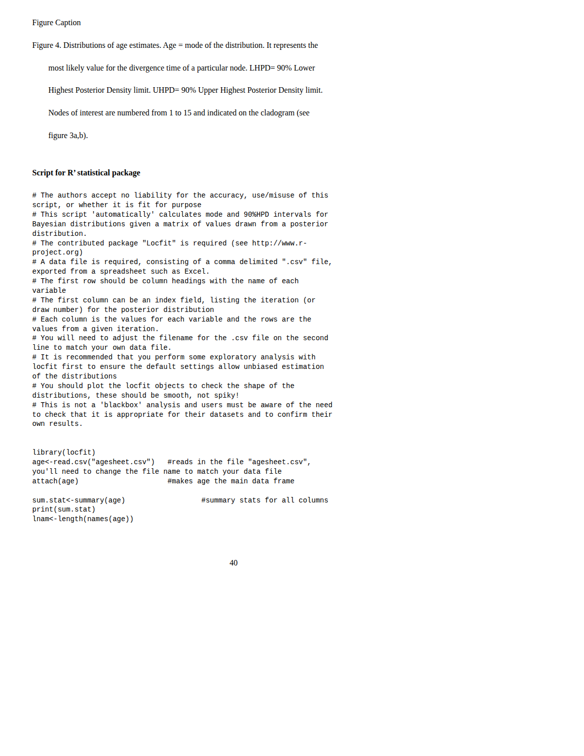Figure Caption
Figure 4. Distributions of age estimates. Age = mode of the distribution. It represents the
most likely value for the divergence time of a particular node. LHPD= 90% Lower
Highest Posterior Density limit. UHPD= 90% Upper Highest Posterior Density limit.
Nodes of interest are numbered from 1 to 15 and indicated on the cladogram (see
figure 3a,b).
Script for R’ statistical package
# The authors accept no liability for the accuracy, use/misuse of this
script, or whether it is fit for purpose
# This script 'automatically' calculates mode and 90%HPD intervals for
Bayesian distributions given a matrix of values drawn from a posterior
distribution.
# The contributed package "Locfit" is required (see http://www.r-
project.org)
# A data file is required, consisting of a comma delimited ".csv" file,
exported from a spreadsheet such as Excel.
# The first row should be column headings with the name of each
variable
# The first column can be an index field, listing the iteration (or
draw number) for the posterior distribution
# Each column is the values for each variable and the rows are the
values from a given iteration.
# You will need to adjust the filename for the .csv file on the second
line to match your own data file.
# It is recommended that you perform some exploratory analysis with
locfit first to ensure the default settings allow unbiased estimation
of the distributions
# You should plot the locfit objects to check the shape of the
distributions, these should be smooth, not spiky!
# This is not a 'blackbox' analysis and users must be aware of the need
to check that it is appropriate for their datasets and to confirm their
own results.


library(locfit)
age<-read.csv("agesheet.csv")   #reads in the file "agesheet.csv",
you'll need to change the file name to match your data file
attach(age)                     #makes age the main data frame

sum.stat<-summary(age)                  #summary stats for all columns
print(sum.stat)
lnam<-length(names(age))
40